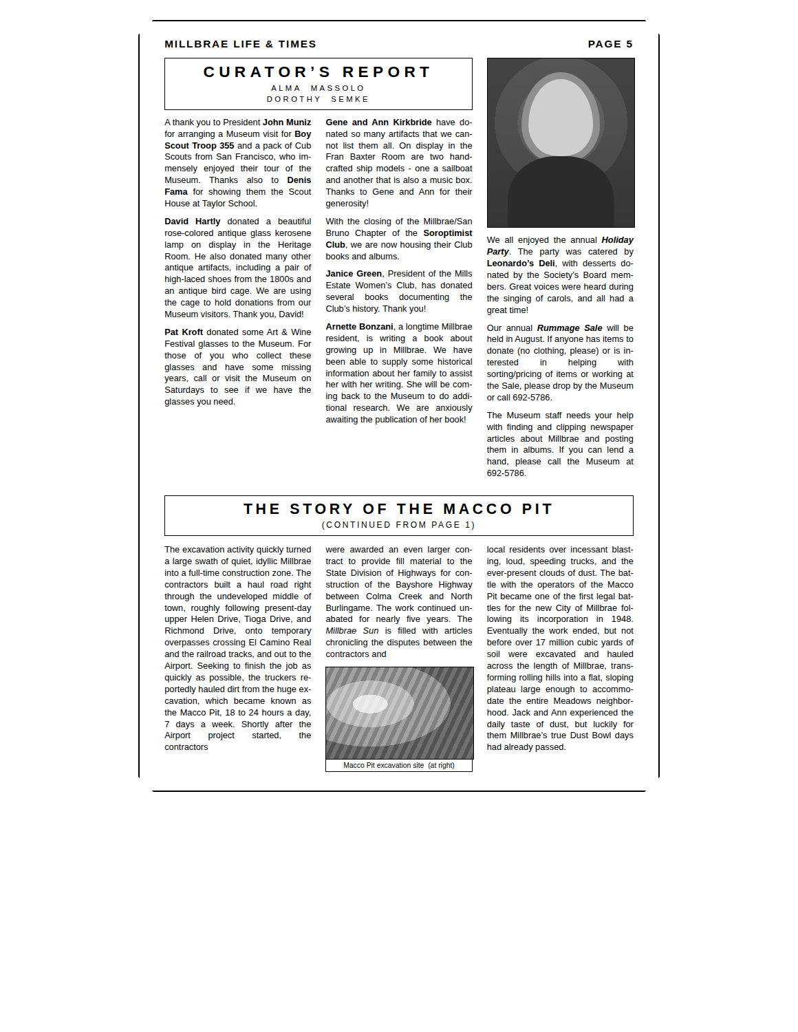Millbrae Life & Times
Page 5
Curator’s Report
Alma Massolo
Dorothy Semke
A thank you to President John Muniz for arranging a Museum visit for Boy Scout Troop 355 and a pack of Cub Scouts from San Francisco, who immensely enjoyed their tour of the Museum. Thanks also to Denis Fama for showing them the Scout House at Taylor School.
David Hartly donated a beautiful rose-colored antique glass kerosene lamp on display in the Heritage Room. He also donated many other antique artifacts, including a pair of high-laced shoes from the 1800s and an antique bird cage. We are using the cage to hold donations from our Museum visitors. Thank you, David!
Pat Kroft donated some Art & Wine Festival glasses to the Museum. For those of you who collect these glasses and have some missing years, call or visit the Museum on Saturdays to see if we have the glasses you need.
Gene and Ann Kirkbride have donated so many artifacts that we cannot list them all. On display in the Fran Baxter Room are two handcrafted ship models - one a sailboat and another that is also a music box. Thanks to Gene and Ann for their generosity!
With the closing of the Millbrae/San Bruno Chapter of the Soroptimist Club, we are now housing their Club books and albums.
Janice Green, President of the Mills Estate Women’s Club, has donated several books documenting the Club’s history. Thank you!
Arnette Bonzani, a longtime Millbrae resident, is writing a book about growing up in Millbrae. We have been able to supply some historical information about her family to assist her with her writing. She will be coming back to the Museum to do additional research. We are anxiously awaiting the publication of her book!
We all enjoyed the annual Holiday Party. The party was catered by Leonardo’s Deli, with desserts donated by the Society’s Board members. Great voices were heard during the singing of carols, and all had a great time!
Our annual Rummage Sale will be held in August. If anyone has items to donate (no clothing, please) or is interested in helping with sorting/pricing of items or working at the Sale, please drop by the Museum or call 692-5786.
The Museum staff needs your help with finding and clipping newspaper articles about Millbrae and posting them in albums. If you can lend a hand, please call the Museum at 692-5786.
The Story of the Macco Pit
(Continued from Page 1)
The excavation activity quickly turned a large swath of quiet, idyllic Millbrae into a full-time construction zone. The contractors built a haul road right through the undeveloped middle of town, roughly following present-day upper Helen Drive, Tioga Drive, and Richmond Drive, onto temporary overpasses crossing El Camino Real and the railroad tracks, and out to the Airport. Seeking to finish the job as quickly as possible, the truckers reportedly hauled dirt from the huge excavation, which became known as the Macco Pit, 18 to 24 hours a day, 7 days a week. Shortly after the Airport project started, the contractors
were awarded an even larger contract to provide fill material to the State Division of Highways for construction of the Bayshore Highway between Colma Creek and North Burlingame. The work continued unabated for nearly five years. The Millbrae Sun is filled with articles chronicling the disputes between the contractors and
Macco Pit excavation site (at right)
local residents over incessant blasting, loud, speeding trucks, and the ever-present clouds of dust. The battle with the operators of the Macco Pit became one of the first legal battles for the new City of Millbrae following its incorporation in 1948. Eventually the work ended, but not before over 17 million cubic yards of soil were excavated and hauled across the length of Millbrae, transforming rolling hills into a flat, sloping plateau large enough to accommodate the entire Meadows neighborhood. Jack and Ann experienced the daily taste of dust, but luckily for them Millbrae’s true Dust Bowl days had already passed.